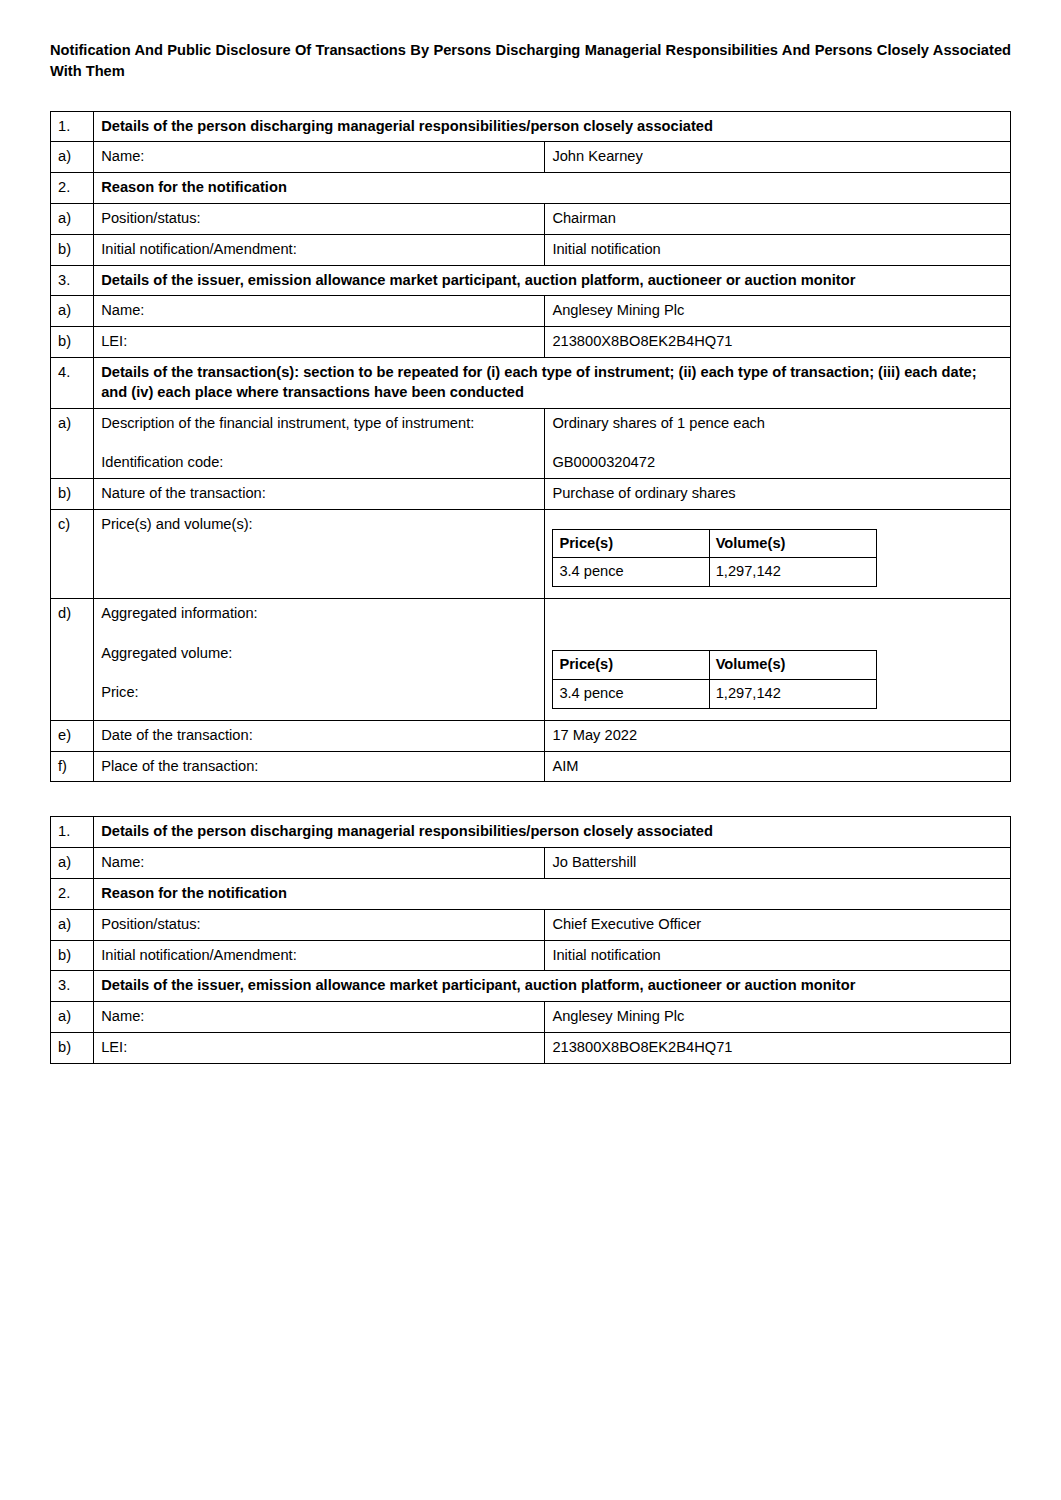Notification And Public Disclosure Of Transactions By Persons Discharging Managerial Responsibilities And Persons Closely Associated With Them
| 1. | Details of the person discharging managerial responsibilities/person closely associated |
| a) | Name: | John Kearney |
| 2. | Reason for the notification |
| a) | Position/status: | Chairman |
| b) | Initial notification/Amendment: | Initial notification |
| 3. | Details of the issuer, emission allowance market participant, auction platform, auctioneer or auction monitor |
| a) | Name: | Anglesey Mining Plc |
| b) | LEI: | 213800X8BO8EK2B4HQ71 |
| 4. | Details of the transaction(s): section to be repeated for (i) each type of instrument; (ii) each type of transaction; (iii) each date; and (iv) each place where transactions have been conducted |
| a) | Description of the financial instrument, type of instrument: Identification code: | Ordinary shares of 1 pence each GB0000320472 |
| b) | Nature of the transaction: | Purchase of ordinary shares |
| c) | Price(s) and volume(s): | / Price(s) / Volume(s) / / 3.4 pence / 1,297,142 / |
| d) | Aggregated information: Aggregated volume: Price: | / Price(s) / Volume(s) / / 3.4 pence / 1,297,142 / |
| e) | Date of the transaction: | 17 May 2022 |
| f) | Place of the transaction: | AIM |
| 1. | Details of the person discharging managerial responsibilities/person closely associated |
| a) | Name: | Jo Battershill |
| 2. | Reason for the notification |
| a) | Position/status: | Chief Executive Officer |
| b) | Initial notification/Amendment: | Initial notification |
| 3. | Details of the issuer, emission allowance market participant, auction platform, auctioneer or auction monitor |
| a) | Name: | Anglesey Mining Plc |
| b) | LEI: | 213800X8BO8EK2B4HQ71 |